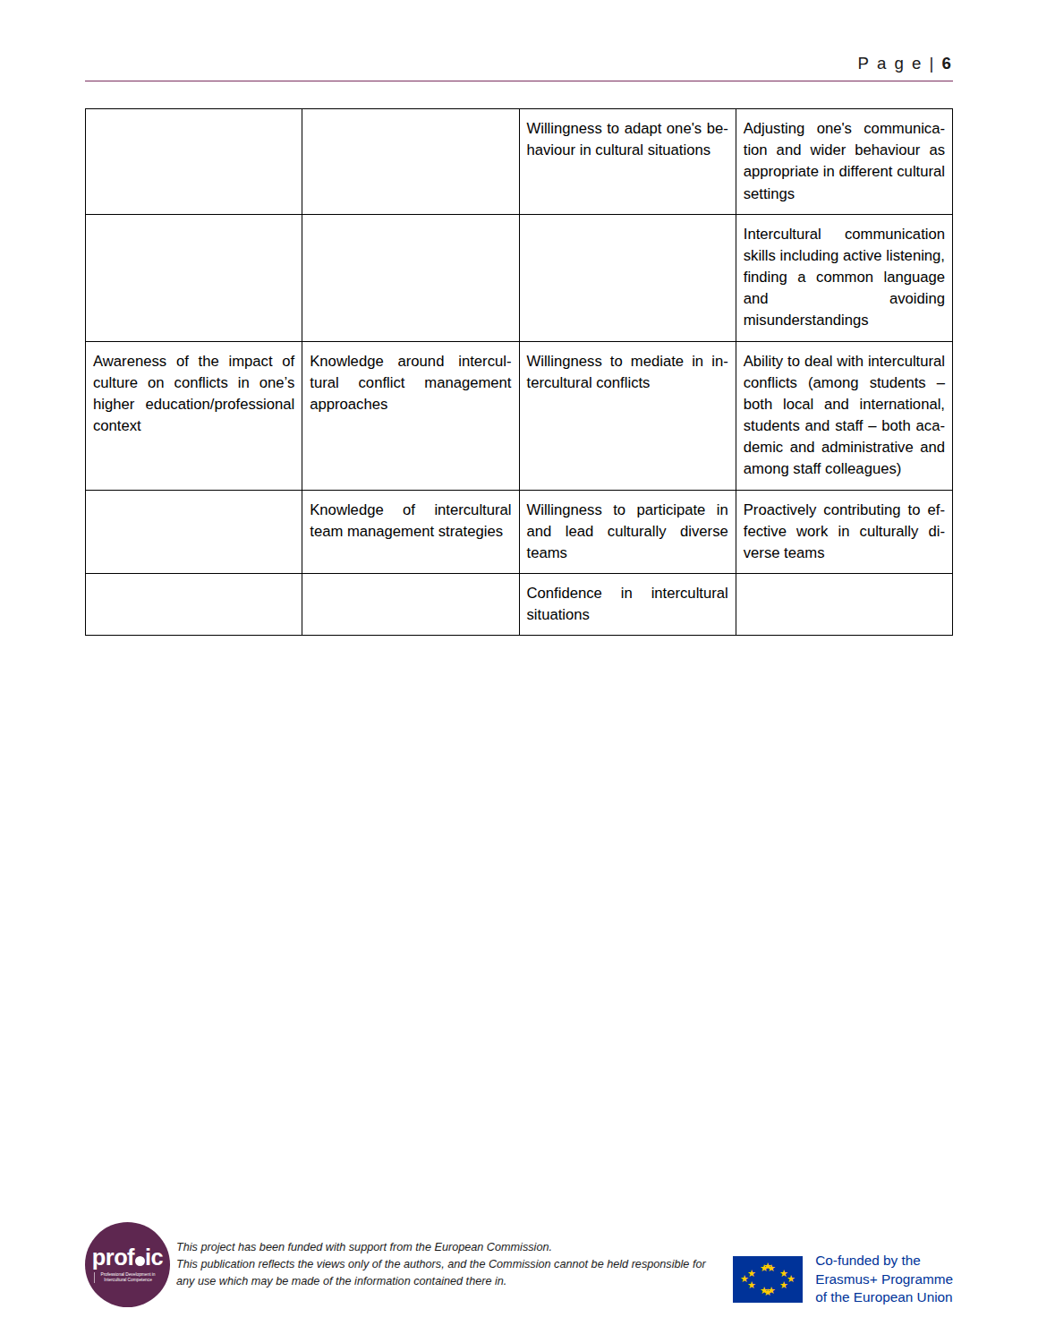P a g e | 6
| | | Willingness to adapt one's behaviour in cultural situations | Adjusting one's communication and wider behaviour as appropriate in different cultural settings |
| | | | Intercultural communication skills including active listening, finding a common language and avoiding misunderstandings |
| Awareness of the impact of culture on conflicts in one’s higher education/professional context | Knowledge around intercultural conflict management approaches | Willingness to mediate in intercultural conflicts | Ability to deal with intercultural conflicts (among students – both local and international, students and staff – both academic and administrative and among staff colleagues) |
| | Knowledge of intercultural team management strategies | Willingness to participate in and lead culturally diverse teams | Proactively contributing to effective work in culturally diverse teams |
| | | Confidence in intercultural situations | |
prof ic
Professional Development in
Intercultural Competence
This project has been funded with support from the European Commission.
This publication reflects the views only of the authors, and the Commission cannot be held responsible for
any use which may be made of the information contained there in.
★ ★ ★ ★ ★ ★ ★ ★ ★ ★ ★ ★
Co-funded by the
Erasmus+ Programme
of the European Union